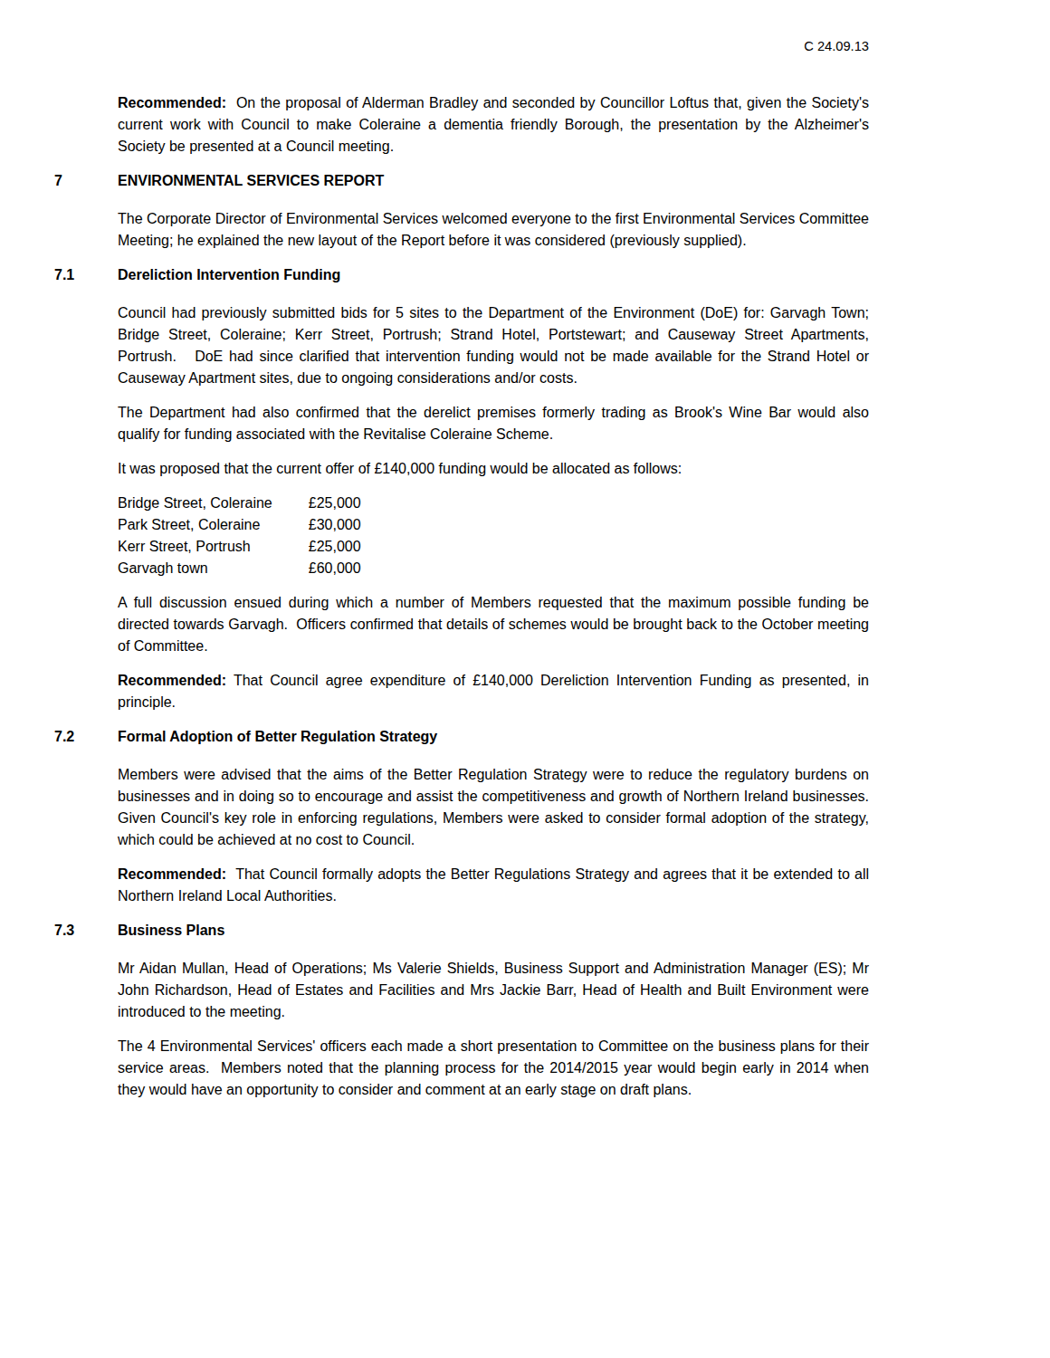C 24.09.13
Recommended: On the proposal of Alderman Bradley and seconded by Councillor Loftus that, given the Society's current work with Council to make Coleraine a dementia friendly Borough, the presentation by the Alzheimer's Society be presented at a Council meeting.
7
Environmental Services Report
The Corporate Director of Environmental Services welcomed everyone to the first Environmental Services Committee Meeting; he explained the new layout of the Report before it was considered (previously supplied).
7.1
Dereliction Intervention Funding
Council had previously submitted bids for 5 sites to the Department of the Environment (DoE) for: Garvagh Town; Bridge Street, Coleraine; Kerr Street, Portrush; Strand Hotel, Portstewart; and Causeway Street Apartments, Portrush. DoE had since clarified that intervention funding would not be made available for the Strand Hotel or Causeway Apartment sites, due to ongoing considerations and/or costs.
The Department had also confirmed that the derelict premises formerly trading as Brook's Wine Bar would also qualify for funding associated with the Revitalise Coleraine Scheme.
It was proposed that the current offer of £140,000 funding would be allocated as follows:
| Bridge Street, Coleraine | £25,000 |
| Park Street, Coleraine | £30,000 |
| Kerr Street, Portrush | £25,000 |
| Garvagh town | £60,000 |
A full discussion ensued during which a number of Members requested that the maximum possible funding be directed towards Garvagh. Officers confirmed that details of schemes would be brought back to the October meeting of Committee.
Recommended: That Council agree expenditure of £140,000 Dereliction Intervention Funding as presented, in principle.
7.2
Formal Adoption of Better Regulation Strategy
Members were advised that the aims of the Better Regulation Strategy were to reduce the regulatory burdens on businesses and in doing so to encourage and assist the competitiveness and growth of Northern Ireland businesses. Given Council's key role in enforcing regulations, Members were asked to consider formal adoption of the strategy, which could be achieved at no cost to Council.
Recommended: That Council formally adopts the Better Regulations Strategy and agrees that it be extended to all Northern Ireland Local Authorities.
7.3
Business Plans
Mr Aidan Mullan, Head of Operations; Ms Valerie Shields, Business Support and Administration Manager (ES); Mr John Richardson, Head of Estates and Facilities and Mrs Jackie Barr, Head of Health and Built Environment were introduced to the meeting.
The 4 Environmental Services' officers each made a short presentation to Committee on the business plans for their service areas. Members noted that the planning process for the 2014/2015 year would begin early in 2014 when they would have an opportunity to consider and comment at an early stage on draft plans.